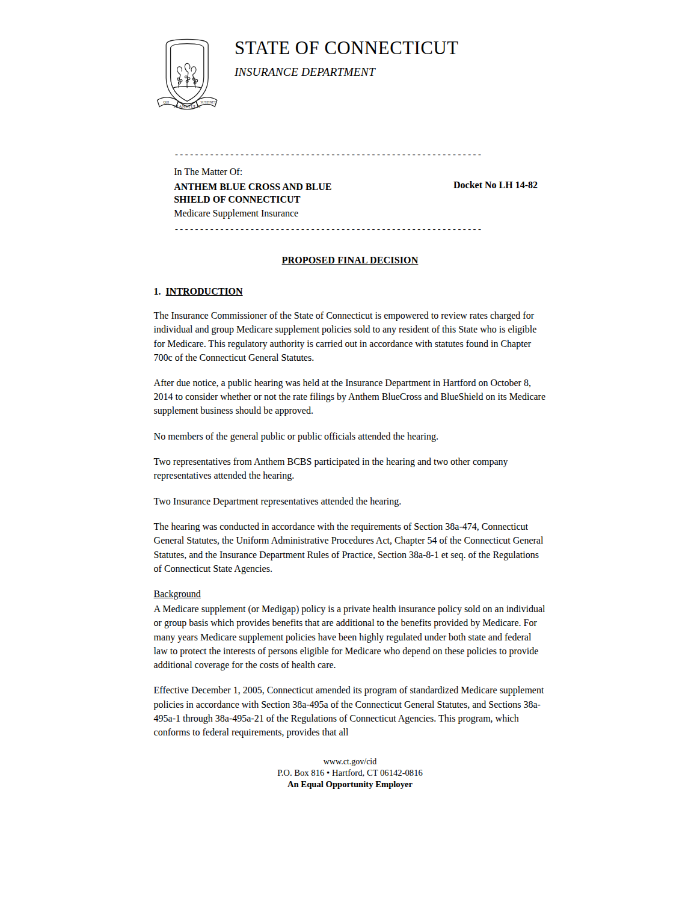TRANSTULIT QUI SUSTINET
STATE OF CONNECTICUT
INSURANCE DEPARTMENT
-------------------------------------------------------------
In The Matter Of:
ANTHEM BLUE CROSS AND BLUE
SHIELD OF CONNECTICUT
Medicare Supplement Insurance
Docket No LH 14-82
-------------------------------------------------------------
PROPOSED FINAL DECISION
1. INTRODUCTION
The Insurance Commissioner of the State of Connecticut is empowered to review rates charged for individual and group Medicare supplement policies sold to any resident of this State who is eligible for Medicare. This regulatory authority is carried out in accordance with statutes found in Chapter 700c of the Connecticut General Statutes.
After due notice, a public hearing was held at the Insurance Department in Hartford on October 8, 2014 to consider whether or not the rate filings by Anthem BlueCross and BlueShield on its Medicare supplement business should be approved.
No members of the general public or public officials attended the hearing.
Two representatives from Anthem BCBS participated in the hearing and two other company representatives attended the hearing.
Two Insurance Department representatives attended the hearing.
The hearing was conducted in accordance with the requirements of Section 38a-474, Connecticut General Statutes, the Uniform Administrative Procedures Act, Chapter 54 of the Connecticut General Statutes, and the Insurance Department Rules of Practice, Section 38a-8-1 et seq. of the Regulations of Connecticut State Agencies.
Background
A Medicare supplement (or Medigap) policy is a private health insurance policy sold on an individual or group basis which provides benefits that are additional to the benefits provided by Medicare. For many years Medicare supplement policies have been highly regulated under both state and federal law to protect the interests of persons eligible for Medicare who depend on these policies to provide additional coverage for the costs of health care.
Effective December 1, 2005, Connecticut amended its program of standardized Medicare supplement policies in accordance with Section 38a-495a of the Connecticut General Statutes, and Sections 38a-495a-1 through 38a-495a-21 of the Regulations of Connecticut Agencies. This program, which conforms to federal requirements, provides that all
www.ct.gov/cid
P.O. Box 816 • Hartford, CT 06142-0816
An Equal Opportunity Employer